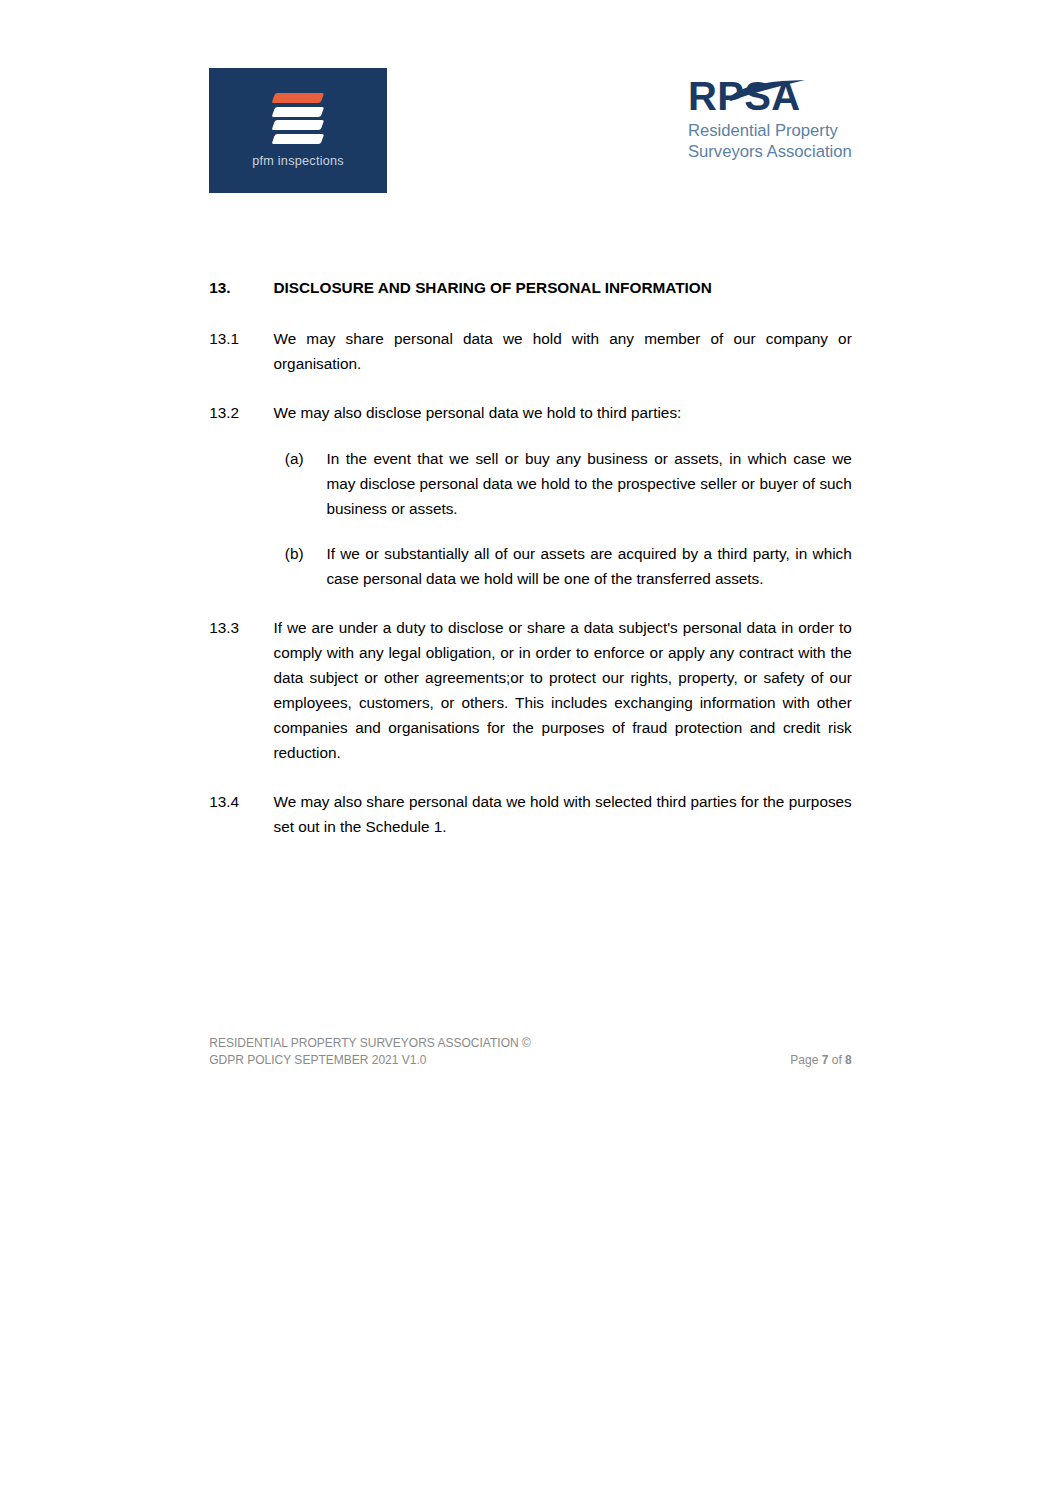pfm inspections
RPSA
Residential Property
Surveyors Association
13. DISCLOSURE AND SHARING OF PERSONAL INFORMATION
13.1
We may share personal data we hold with any member of our company or organisation.
13.2
We may also disclose personal data we hold to third parties:
(a) In the event that we sell or buy any business or assets, in which case we may disclose personal data we hold to the prospective seller or buyer of such business or assets.
(b) If we or substantially all of our assets are acquired by a third party, in which case personal data we hold will be one of the transferred assets.
13.3
If we are under a duty to disclose or share a data subject's personal data in order to comply with any legal obligation, or in order to enforce or apply any contract with the data subject or other agreements;or to protect our rights, property, or safety of our employees, customers, or others. This includes exchanging information with other companies and organisations for the purposes of fraud protection and credit risk reduction.
13.4
We may also share personal data we hold with selected third parties for the purposes set out in the Schedule 1.
RESIDENTIAL PROPERTY SURVEYORS ASSOCIATION ©
GDPR POLICY SEPTEMBER 2021 V1.0
Page 7 of 8